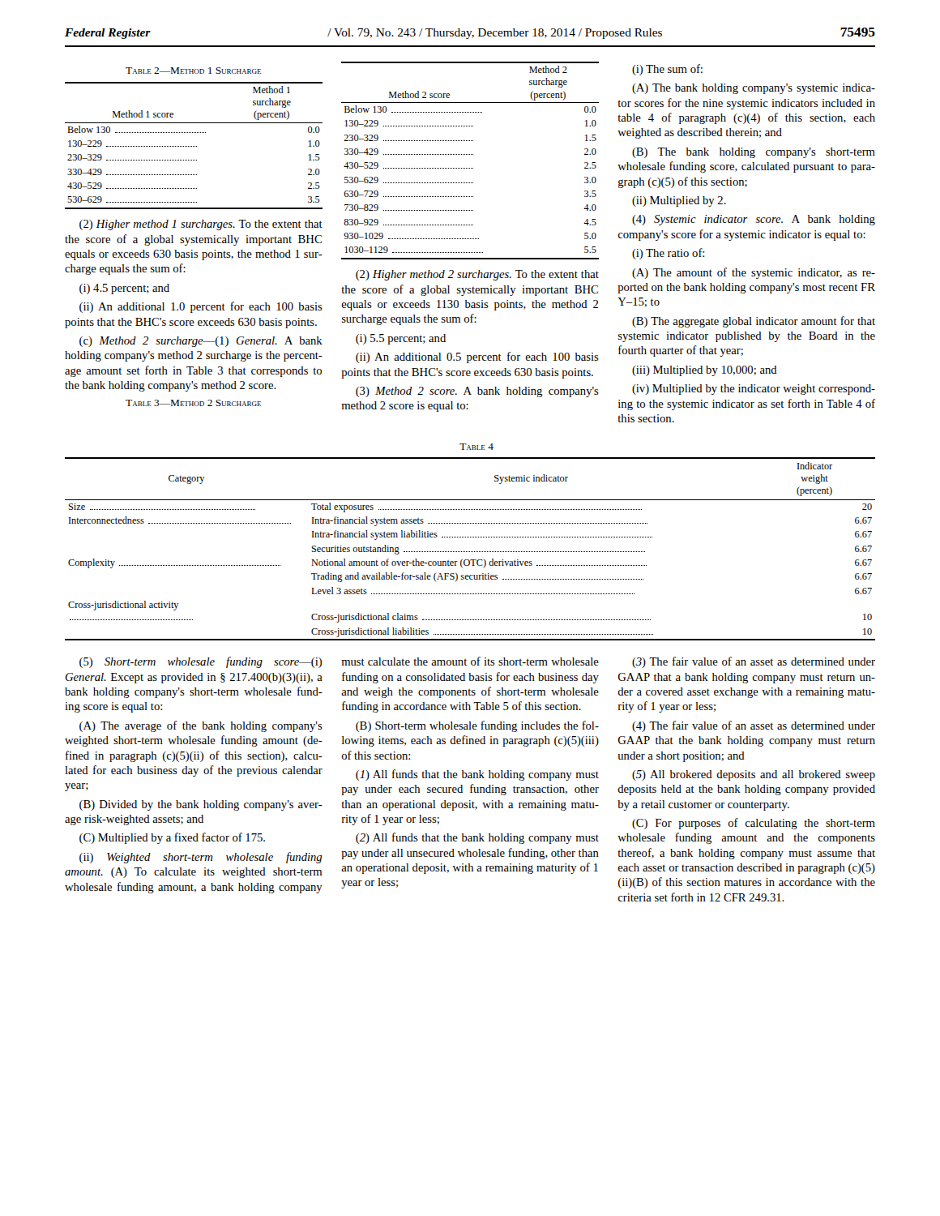Federal Register
/ Vol. 79, No. 243 / Thursday, December 18, 2014 / Proposed Rules
75495
Table 2—Method 1 Surcharge
| Method 1 score | Method 1 surcharge (percent) |
| --- | --- |
| Below 130 | 0.0 |
| 130–229 | 1.0 |
| 230–329 | 1.5 |
| 330–429 | 2.0 |
| 430–529 | 2.5 |
| 530–629 | 3.5 |
(2) Higher method 1 surcharges. To the extent that the score of a global systemically important BHC equals or exceeds 630 basis points, the method 1 surcharge equals the sum of:
(i) 4.5 percent; and
(ii) An additional 1.0 percent for each 100 basis points that the BHC's score exceeds 630 basis points.
(c) Method 2 surcharge—(1) General. A bank holding company's method 2 surcharge is the percentage amount set forth in Table 3 that corresponds to the bank holding company's method 2 score.
Table 3—Method 2 Surcharge
| Method 2 score | Method 2 surcharge (percent) |
| --- | --- |
| Below 130 | 0.0 |
| 130–229 | 1.0 |
| 230–329 | 1.5 |
| 330–429 | 2.0 |
| 430–529 | 2.5 |
| 530–629 | 3.0 |
| 630–729 | 3.5 |
| 730–829 | 4.0 |
| 830–929 | 4.5 |
| 930–1029 | 5.0 |
| 1030–1129 | 5.5 |
(2) Higher method 2 surcharges. To the extent that the score of a global systemically important BHC equals or exceeds 1130 basis points, the method 2 surcharge equals the sum of:
(i) 5.5 percent; and
(ii) An additional 0.5 percent for each 100 basis points that the BHC's score exceeds 630 basis points.
(3) Method 2 score. A bank holding company's method 2 score is equal to:
(i) The sum of:
(A) The bank holding company's systemic indicator scores for the nine systemic indicators included in table 4 of paragraph (c)(4) of this section, each weighted as described therein; and
(B) The bank holding company's short-term wholesale funding score, calculated pursuant to paragraph (c)(5) of this section;
(ii) Multiplied by 2.
(4) Systemic indicator score. A bank holding company's score for a systemic indicator is equal to:
(i) The ratio of:
(A) The amount of the systemic indicator, as reported on the bank holding company's most recent FR Y–15; to
(B) The aggregate global indicator amount for that systemic indicator published by the Board in the fourth quarter of that year;
(iii) Multiplied by 10,000; and
(iv) Multiplied by the indicator weight corresponding to the systemic indicator as set forth in Table 4 of this section.
Table 4
| Category | Systemic indicator | Indicator weight (percent) |
| --- | --- | --- |
| Size | Total exposures | 20 |
| Interconnectedness | Intra-financial system assets | 6.67 |
| | Intra-financial system liabilities | 6.67 |
| | Securities outstanding | 6.67 |
| Complexity | Notional amount of over-the-counter (OTC) derivatives | 6.67 |
| | Trading and available-for-sale (AFS) securities | 6.67 |
| | Level 3 assets | 6.67 |
| Cross-jurisdictional activity | Cross-jurisdictional claims | 10 |
| | Cross-jurisdictional liabilities | 10 |
(5) Short-term wholesale funding score—(i) General. Except as provided in § 217.400(b)(3)(ii), a bank holding company's short-term wholesale funding score is equal to:
(A) The average of the bank holding company's weighted short-term wholesale funding amount (defined in paragraph (c)(5)(ii) of this section), calculated for each business day of the previous calendar year;
(B) Divided by the bank holding company's average risk-weighted assets; and
(C) Multiplied by a fixed factor of 175.
(ii) Weighted short-term wholesale funding amount. (A) To calculate its weighted short-term wholesale funding amount, a bank holding company must calculate the amount of its short-term wholesale funding on a consolidated basis for each business day and weigh the components of short-term wholesale funding in accordance with Table 5 of this section.
(B) Short-term wholesale funding includes the following items, each as defined in paragraph (c)(5)(iii) of this section:
(1) All funds that the bank holding company must pay under each secured funding transaction, other than an operational deposit, with a remaining maturity of 1 year or less;
(2) All funds that the bank holding company must pay under all unsecured wholesale funding, other than an operational deposit, with a remaining maturity of 1 year or less;
(3) The fair value of an asset as determined under GAAP that a bank holding company must return under a covered asset exchange with a remaining maturity of 1 year or less;
(4) The fair value of an asset as determined under GAAP that the bank holding company must return under a short position; and
(5) All brokered deposits and all brokered sweep deposits held at the bank holding company provided by a retail customer or counterparty.
(C) For purposes of calculating the short-term wholesale funding amount and the components thereof, a bank holding company must assume that each asset or transaction described in paragraph (c)(5)(ii)(B) of this section matures in accordance with the criteria set forth in 12 CFR 249.31.